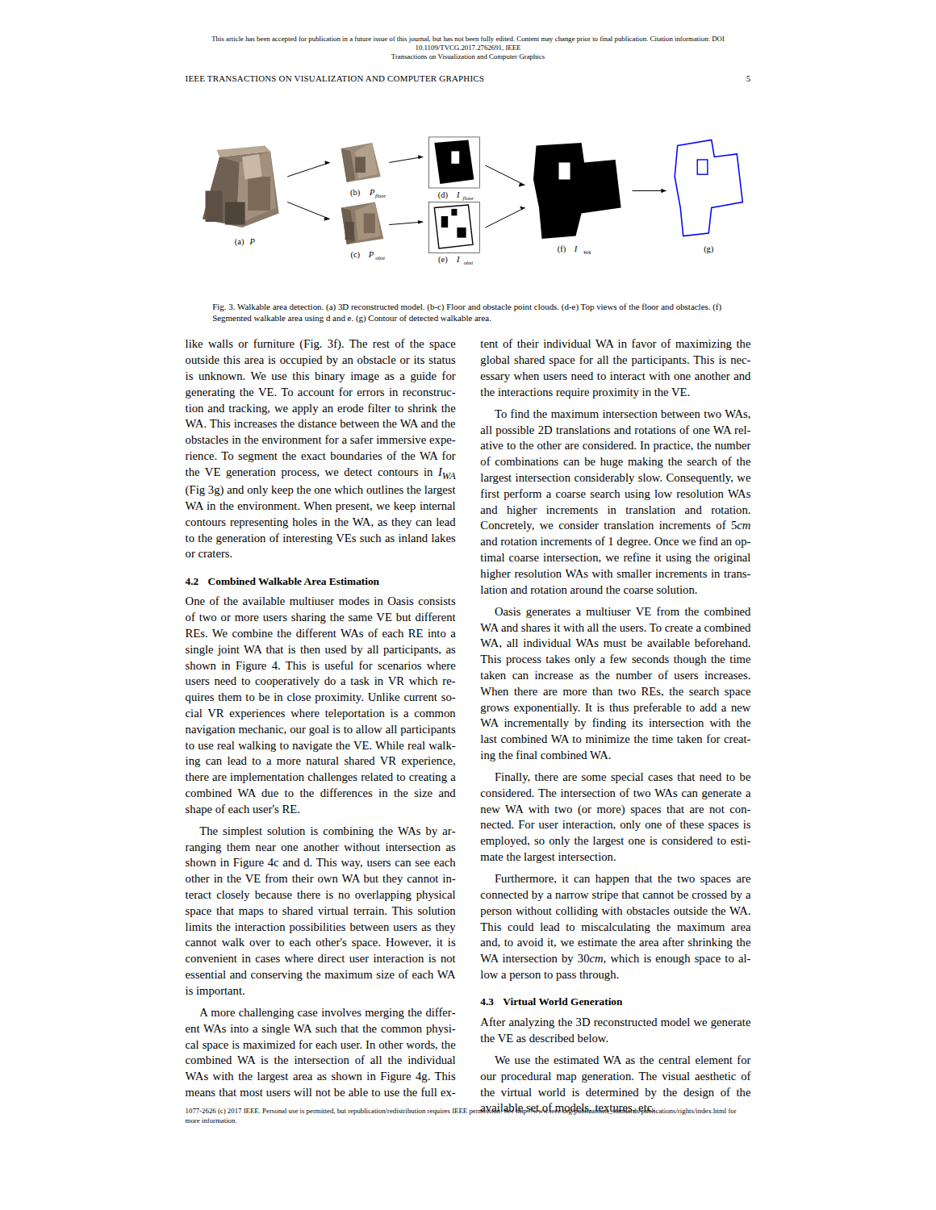This article has been accepted for publication in a future issue of this journal, but has not been fully edited. Content may change prior to final publication. Citation information: DOI 10.1109/TVCG.2017.2762691, IEEE
Transactions on Visualization and Computer Graphics
IEEE TRANSACTIONS ON VISUALIZATION AND COMPUTER GRAPHICS 5
(a) P (b) P floor (c) P obst (d) I floor (e) I obst (f) I WA (g)
Fig. 3. Walkable area detection. (a) 3D reconstructed model. (b-c) Floor and obstacle point clouds. (d-e) Top views of the floor and obstacles. (f) Segmented walkable area using d and e. (g) Contour of detected walkable area.
like walls or furniture (Fig. 3f). The rest of the space outside this area is occupied by an obstacle or its status is unknown. We use this binary image as a guide for generating the VE. To account for errors in reconstruction and tracking, we apply an erode filter to shrink the WA. This increases the distance between the WA and the obstacles in the environment for a safer immersive experience. To segment the exact boundaries of the WA for the VE generation process, we detect contours in IWA (Fig 3g) and only keep the one which outlines the largest WA in the environment. When present, we keep internal contours representing holes in the WA, as they can lead to the generation of interesting VEs such as inland lakes or craters.
4.2 Combined Walkable Area Estimation
One of the available multiuser modes in Oasis consists of two or more users sharing the same VE but different REs. We combine the different WAs of each RE into a single joint WA that is then used by all participants, as shown in Figure 4. This is useful for scenarios where users need to cooperatively do a task in VR which requires them to be in close proximity. Unlike current social VR experiences where teleportation is a common navigation mechanic, our goal is to allow all participants to use real walking to navigate the VE. While real walking can lead to a more natural shared VR experience, there are implementation challenges related to creating a combined WA due to the differences in the size and shape of each user's RE.
The simplest solution is combining the WAs by arranging them near one another without intersection as shown in Figure 4c and d. This way, users can see each other in the VE from their own WA but they cannot interact closely because there is no overlapping physical space that maps to shared virtual terrain. This solution limits the interaction possibilities between users as they cannot walk over to each other's space. However, it is convenient in cases where direct user interaction is not essential and conserving the maximum size of each WA is important.
A more challenging case involves merging the different WAs into a single WA such that the common physical space is maximized for each user. In other words, the combined WA is the intersection of all the individual WAs with the largest area as shown in Figure 4g. This means that most users will not be able to use the full extent of their individual WA in favor of maximizing the global shared space for all the participants. This is necessary when users need to interact with one another and the interactions require proximity in the VE.
To find the maximum intersection between two WAs, all possible 2D translations and rotations of one WA relative to the other are considered. In practice, the number of combinations can be huge making the search of the largest intersection considerably slow. Consequently, we first perform a coarse search using low resolution WAs and higher increments in translation and rotation. Concretely, we consider translation increments of 5cm and rotation increments of 1 degree. Once we find an optimal coarse intersection, we refine it using the original higher resolution WAs with smaller increments in translation and rotation around the coarse solution.
Oasis generates a multiuser VE from the combined WA and shares it with all the users. To create a combined WA, all individual WAs must be available beforehand. This process takes only a few seconds though the time taken can increase as the number of users increases. When there are more than two REs, the search space grows exponentially. It is thus preferable to add a new WA incrementally by finding its intersection with the last combined WA to minimize the time taken for creating the final combined WA.
Finally, there are some special cases that need to be considered. The intersection of two WAs can generate a new WA with two (or more) spaces that are not connected. For user interaction, only one of these spaces is employed, so only the largest one is considered to estimate the largest intersection.
Furthermore, it can happen that the two spaces are connected by a narrow stripe that cannot be crossed by a person without colliding with obstacles outside the WA. This could lead to miscalculating the maximum area and, to avoid it, we estimate the area after shrinking the WA intersection by 30cm, which is enough space to allow a person to pass through.
4.3 Virtual World Generation
After analyzing the 3D reconstructed model we generate the VE as described below.
We use the estimated WA as the central element for our procedural map generation. The visual aesthetic of the virtual world is determined by the design of the available set of models, textures, etc.
1077-2626 (c) 2017 IEEE. Personal use is permitted, but republication/redistribution requires IEEE permission. See http://www.ieee.org/publications_standards/publications/rights/index.html for more information.